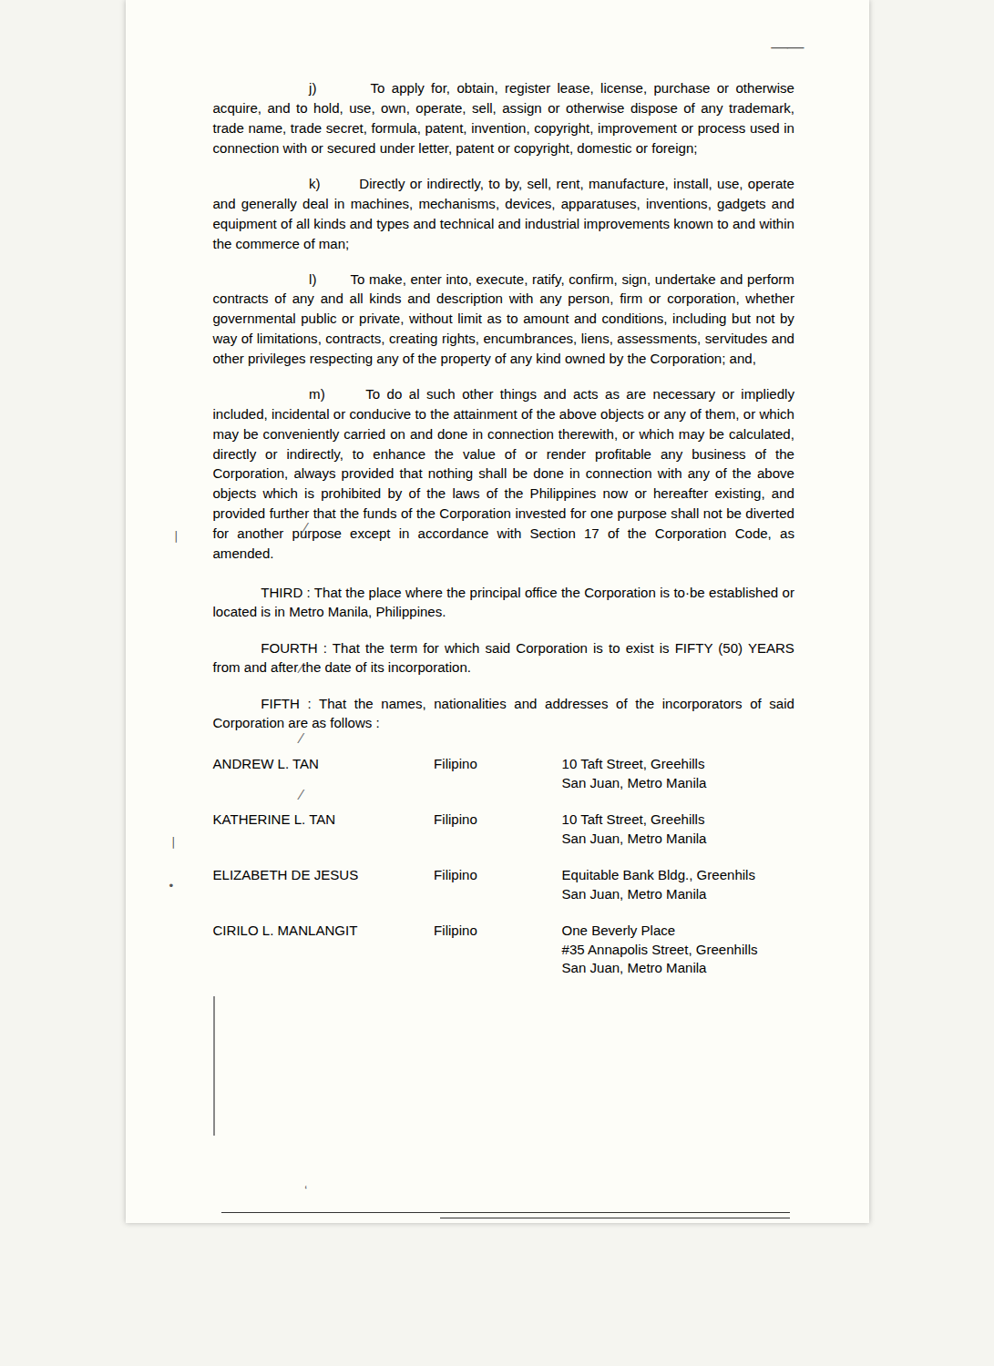——
j) To apply for, obtain, register lease, license, purchase or otherwise acquire, and to hold, use, own, operate, sell, assign or otherwise dispose of any trademark, trade name, trade secret, formula, patent, invention, copyright, improvement or process used in connection with or secured under letter, patent or copyright, domestic or foreign;
k) Directly or indirectly, to by, sell, rent, manufacture, install, use, operate and generally deal in machines, mechanisms, devices, apparatuses, inventions, gadgets and equipment of all kinds and types and technical and industrial improvements known to and within the commerce of man;
l) To make, enter into, execute, ratify, confirm, sign, undertake and perform contracts of any and all kinds and description with any person, firm or corporation, whether governmental public or private, without limit as to amount and conditions, including but not by way of limitations, contracts, creating rights, encumbrances, liens, assessments, servitudes and other privileges respecting any of the property of any kind owned by the Corporation; and,
m) To do al such other things and acts as are necessary or impliedly included, incidental or conducive to the attainment of the above objects or any of them, or which may be conveniently carried on and done in connection therewith, or which may be calculated, directly or indirectly, to enhance the value of or render profitable any business of the Corporation, always provided that nothing shall be done in connection with any of the above objects which is prohibited by of the laws of the Philippines now or hereafter existing, and provided further that the funds of the Corporation invested for one purpose shall not be diverted for another purpose except in accordance with Section 17 of the Corporation Code, as amended.
THIRD : That the place where the principal office the Corporation is to·be established or located is in Metro Manila, Philippines.
FOURTH : That the term for which said Corporation is to exist is FIFTY (50) YEARS from and after the date of its incorporation.
FIFTH : That the names, nationalities and addresses of the incorporators of said Corporation are as follows :
| ANDREW L. TAN | Filipino | 10 Taft Street, Greehills San Juan, Metro Manila |
| KATHERINE L. TAN | Filipino | 10 Taft Street, Greehills San Juan, Metro Manila |
| ELIZABETH DE JESUS | Filipino | Equitable Bank Bldg., Greenhils San Juan, Metro Manila |
| CIRILO L. MANLANGIT | Filipino | One Beverly Place #35 Annapolis Street, Greenhills San Juan, Metro Manila |
∕
∕
∕
∕
∣
∣
•
‘